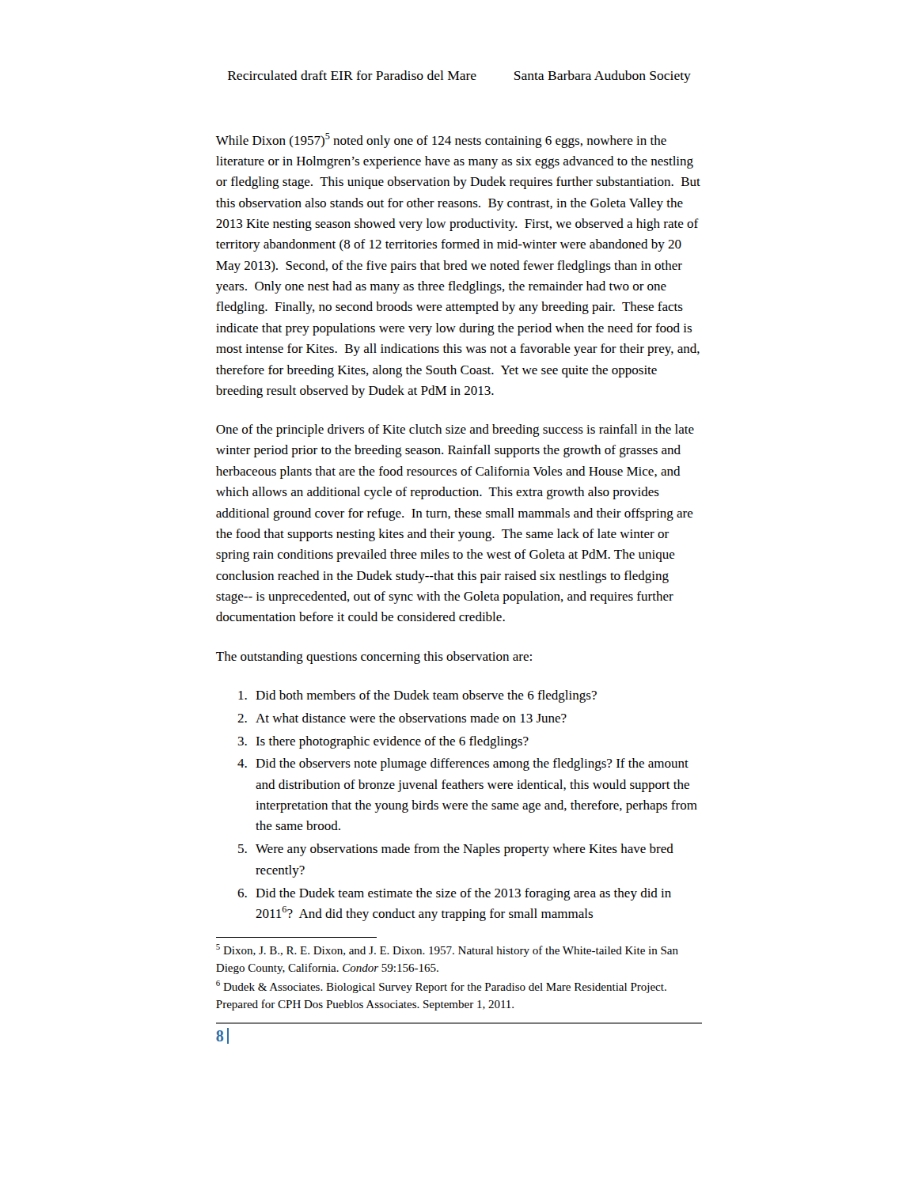Recirculated draft EIR for Paradiso del Mare Santa Barbara Audubon Society
While Dixon (1957)5 noted only one of 124 nests containing 6 eggs, nowhere in the literature or in Holmgren’s experience have as many as six eggs advanced to the nestling or fledgling stage. This unique observation by Dudek requires further substantiation. But this observation also stands out for other reasons. By contrast, in the Goleta Valley the 2013 Kite nesting season showed very low productivity. First, we observed a high rate of territory abandonment (8 of 12 territories formed in mid-winter were abandoned by 20 May 2013). Second, of the five pairs that bred we noted fewer fledglings than in other years. Only one nest had as many as three fledglings, the remainder had two or one fledgling. Finally, no second broods were attempted by any breeding pair. These facts indicate that prey populations were very low during the period when the need for food is most intense for Kites. By all indications this was not a favorable year for their prey, and, therefore for breeding Kites, along the South Coast. Yet we see quite the opposite breeding result observed by Dudek at PdM in 2013.
One of the principle drivers of Kite clutch size and breeding success is rainfall in the late winter period prior to the breeding season. Rainfall supports the growth of grasses and herbaceous plants that are the food resources of California Voles and House Mice, and which allows an additional cycle of reproduction. This extra growth also provides additional ground cover for refuge. In turn, these small mammals and their offspring are the food that supports nesting kites and their young. The same lack of late winter or spring rain conditions prevailed three miles to the west of Goleta at PdM. The unique conclusion reached in the Dudek study--that this pair raised six nestlings to fledging stage-- is unprecedented, out of sync with the Goleta population, and requires further documentation before it could be considered credible.
The outstanding questions concerning this observation are:
Did both members of the Dudek team observe the 6 fledglings?
At what distance were the observations made on 13 June?
Is there photographic evidence of the 6 fledglings?
Did the observers note plumage differences among the fledglings? If the amount and distribution of bronze juvenal feathers were identical, this would support the interpretation that the young birds were the same age and, therefore, perhaps from the same brood.
Were any observations made from the Naples property where Kites have bred recently?
Did the Dudek team estimate the size of the 2013 foraging area as they did in 20116? And did they conduct any trapping for small mammals
5 Dixon, J. B., R. E. Dixon, and J. E. Dixon. 1957. Natural history of the White-tailed Kite in San Diego County, California. Condor 59:156-165.
6 Dudek & Associates. Biological Survey Report for the Paradiso del Mare Residential Project. Prepared for CPH Dos Pueblos Associates. September 1, 2011.
8